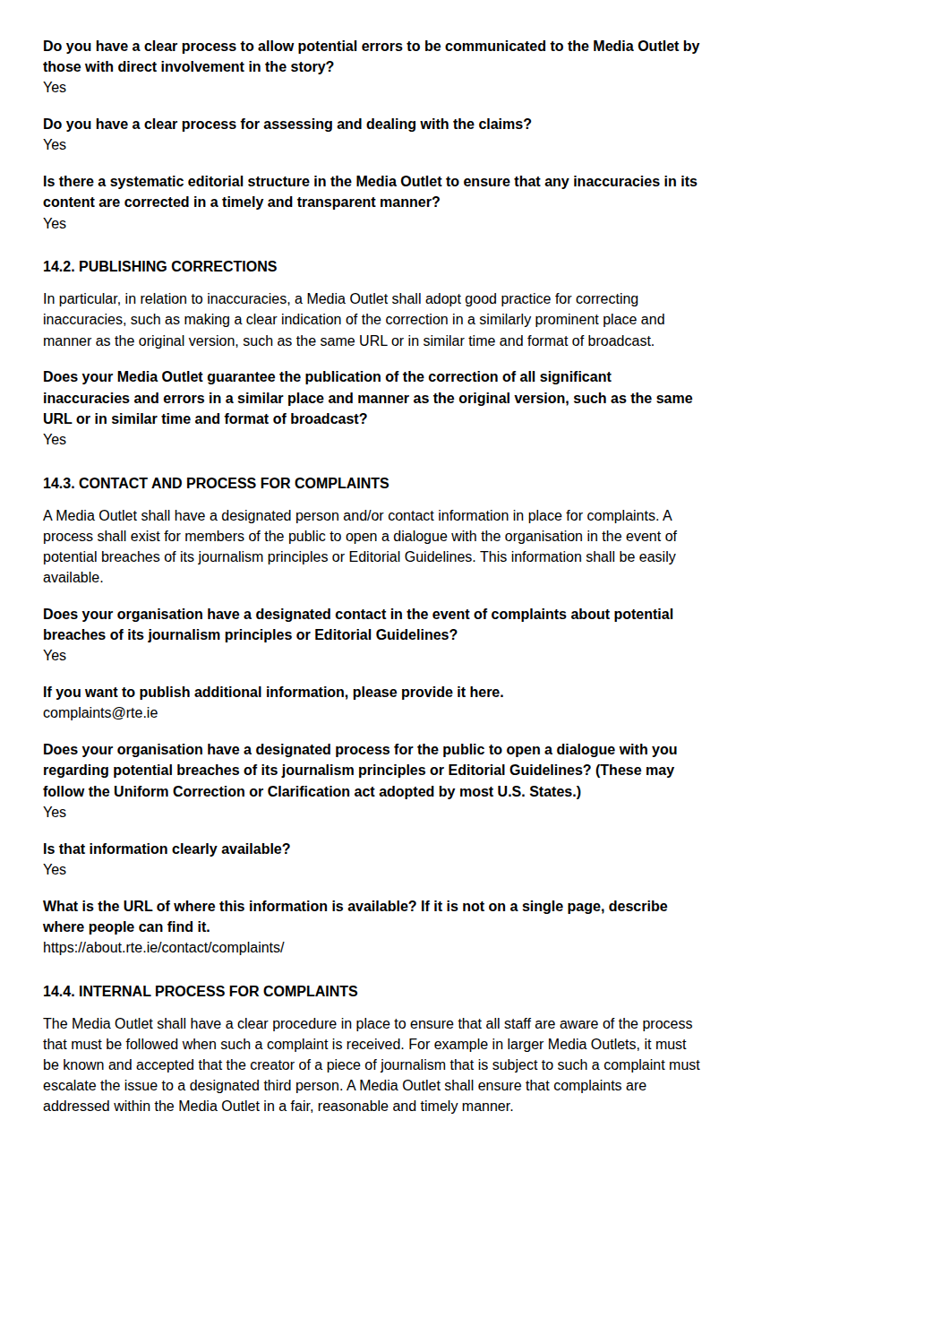Do you have a clear process to allow potential errors to be communicated to the Media Outlet by those with direct involvement in the story?
Yes
Do you have a clear process for assessing and dealing with the claims?
Yes
Is there a systematic editorial structure in the Media Outlet to ensure that any inaccuracies in its content are corrected in a timely and transparent manner?
Yes
14.2. PUBLISHING CORRECTIONS
In particular, in relation to inaccuracies, a Media Outlet shall adopt good practice for correcting inaccuracies, such as making a clear indication of the correction in a similarly prominent place and manner as the original version, such as the same URL or in similar time and format of broadcast.
Does your Media Outlet guarantee the publication of the correction of all significant inaccuracies and errors in a similar place and manner as the original version, such as the same URL or in similar time and format of broadcast?
Yes
14.3. CONTACT AND PROCESS FOR COMPLAINTS
A Media Outlet shall have a designated person and/or contact information in place for complaints. A process shall exist for members of the public to open a dialogue with the organisation in the event of potential breaches of its journalism principles or Editorial Guidelines. This information shall be easily available.
Does your organisation have a designated contact in the event of complaints about potential breaches of its journalism principles or Editorial Guidelines?
Yes
If you want to publish additional information, please provide it here.
complaints@rte.ie
Does your organisation have a designated process for the public to open a dialogue with you regarding potential breaches of its journalism principles or Editorial Guidelines? (These may follow the Uniform Correction or Clarification act adopted by most U.S. States.)
Yes
Is that information clearly available?
Yes
What is the URL of where this information is available? If it is not on a single page, describe where people can find it.
https://about.rte.ie/contact/complaints/
14.4. INTERNAL PROCESS FOR COMPLAINTS
The Media Outlet shall have a clear procedure in place to ensure that all staff are aware of the process that must be followed when such a complaint is received. For example in larger Media Outlets, it must be known and accepted that the creator of a piece of journalism that is subject to such a complaint must escalate the issue to a designated third person. A Media Outlet shall ensure that complaints are addressed within the Media Outlet in a fair, reasonable and timely manner.